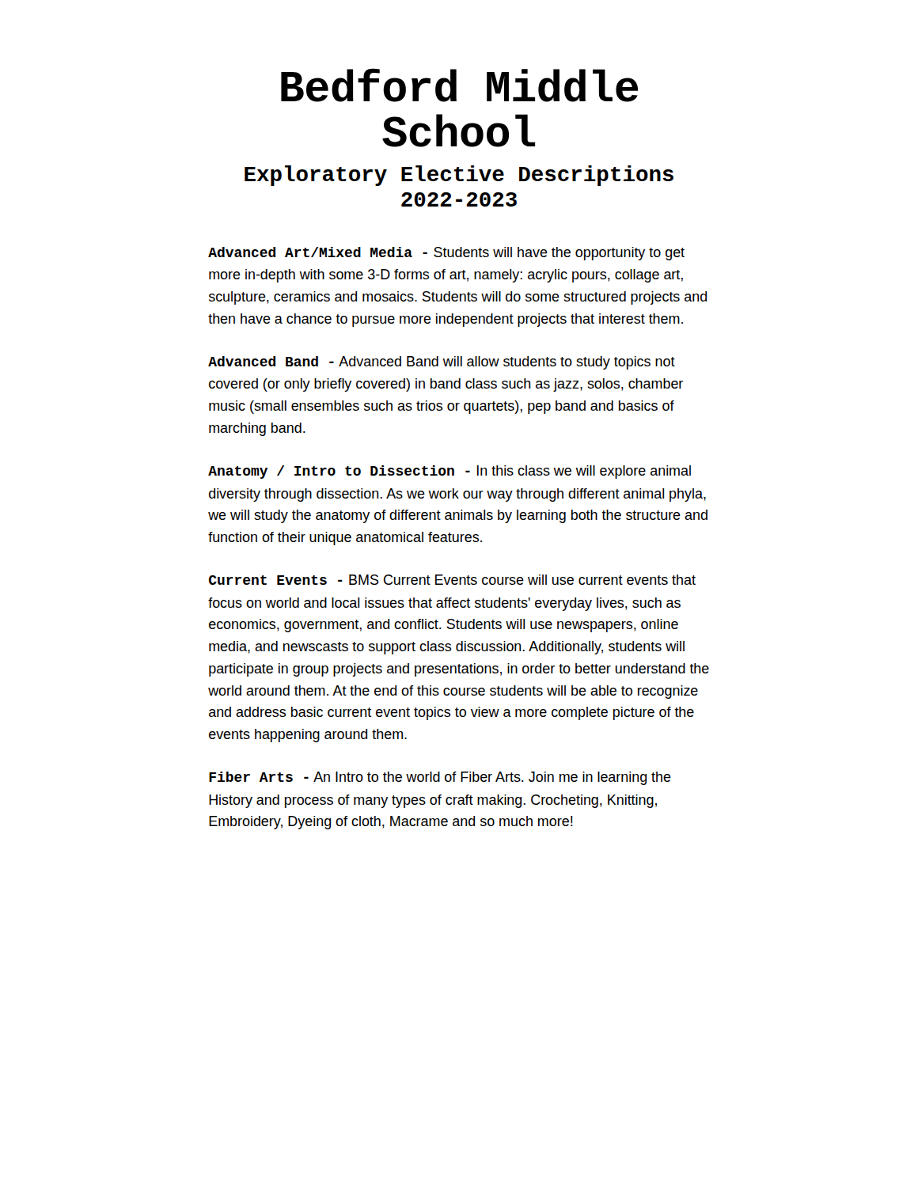Bedford Middle School
Exploratory Elective Descriptions 2022-2023
Advanced Art/Mixed Media - Students will have the opportunity to get more in-depth with some 3-D forms of art, namely: acrylic pours, collage art, sculpture, ceramics and mosaics. Students will do some structured projects and then have a chance to pursue more independent projects that interest them.
Advanced Band - Advanced Band will allow students to study topics not covered (or only briefly covered) in band class such as jazz, solos, chamber music (small ensembles such as trios or quartets), pep band and basics of marching band.
Anatomy / Intro to Dissection - In this class we will explore animal diversity through dissection. As we work our way through different animal phyla, we will study the anatomy of different animals by learning both the structure and function of their unique anatomical features.
Current Events - BMS Current Events course will use current events that focus on world and local issues that affect students' everyday lives, such as economics, government, and conflict. Students will use newspapers, online media, and newscasts to support class discussion. Additionally, students will participate in group projects and presentations, in order to better understand the world around them. At the end of this course students will be able to recognize and address basic current event topics to view a more complete picture of the events happening around them.
Fiber Arts - An Intro to the world of Fiber Arts. Join me in learning the History and process of many types of craft making. Crocheting, Knitting, Embroidery, Dyeing of cloth, Macrame and so much more!